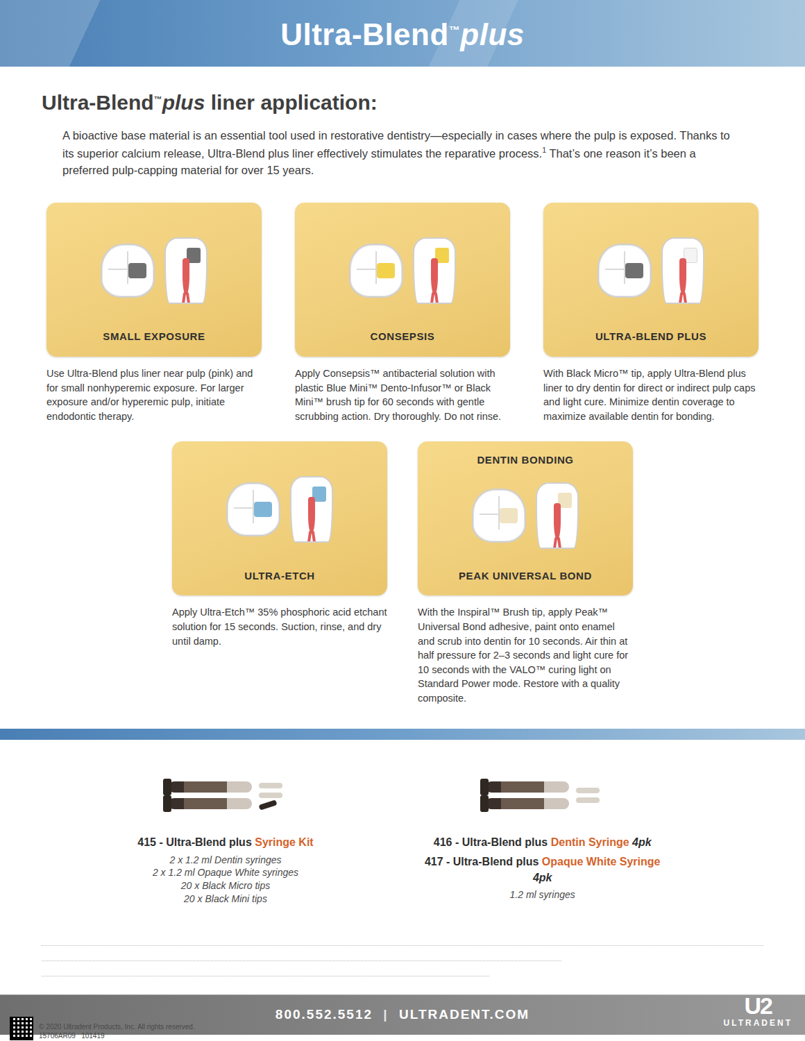Ultra-Blend™plus
Ultra-Blend™plus liner application:
A bioactive base material is an essential tool used in restorative dentistry—especially in cases where the pulp is exposed. Thanks to its superior calcium release, Ultra-Blend plus liner effectively stimulates the reparative process.1 That’s one reason it’s been a preferred pulp-capping material for over 15 years.
Small Exposure
Use Ultra-Blend plus liner near pulp (pink) and for small nonhyperemic exposure. For larger exposure and/or hyperemic pulp, initiate endodontic therapy.
Consepsis
Apply Consepsis™ antibacterial solution with plastic Blue Mini™ Dento-Infusor™ or Black Mini™ brush tip for 60 seconds with gentle scrubbing action. Dry thoroughly. Do not rinse.
Ultra-Blend Plus
With Black Micro™ tip, apply Ultra-Blend plus liner to dry dentin for direct or indirect pulp caps and light cure. Minimize dentin coverage to maximize available dentin for bonding.
Ultra-Etch
Apply Ultra-Etch™ 35% phosphoric acid etchant solution for 15 seconds. Suction, rinse, and dry until damp.
Dentin Bonding
Peak Universal Bond
With the Inspiral™ Brush tip, apply Peak™ Universal Bond adhesive, paint onto enamel and scrub into dentin for 10 seconds. Air thin at half pressure for 2–3 seconds and light cure for 10 seconds with the VALO™ curing light on Standard Power mode. Restore with a quality composite.
415 - Ultra-Blend plus Syringe Kit
2 x 1.2 ml Dentin syringes
2 x 1.2 ml Opaque White syringes
20 x Black Micro tips
20 x Black Mini tips
416 - Ultra-Blend plus Dentin Syringe 4pk
417 - Ultra-Blend plus Opaque White Syringe 4pk
1.2 ml syringes
800.552.5512 | ULTRADENT.COM
U2
ULTRADENT
© 2020 Ultradent Products, Inc. All rights reserved.
15706AR09 101419